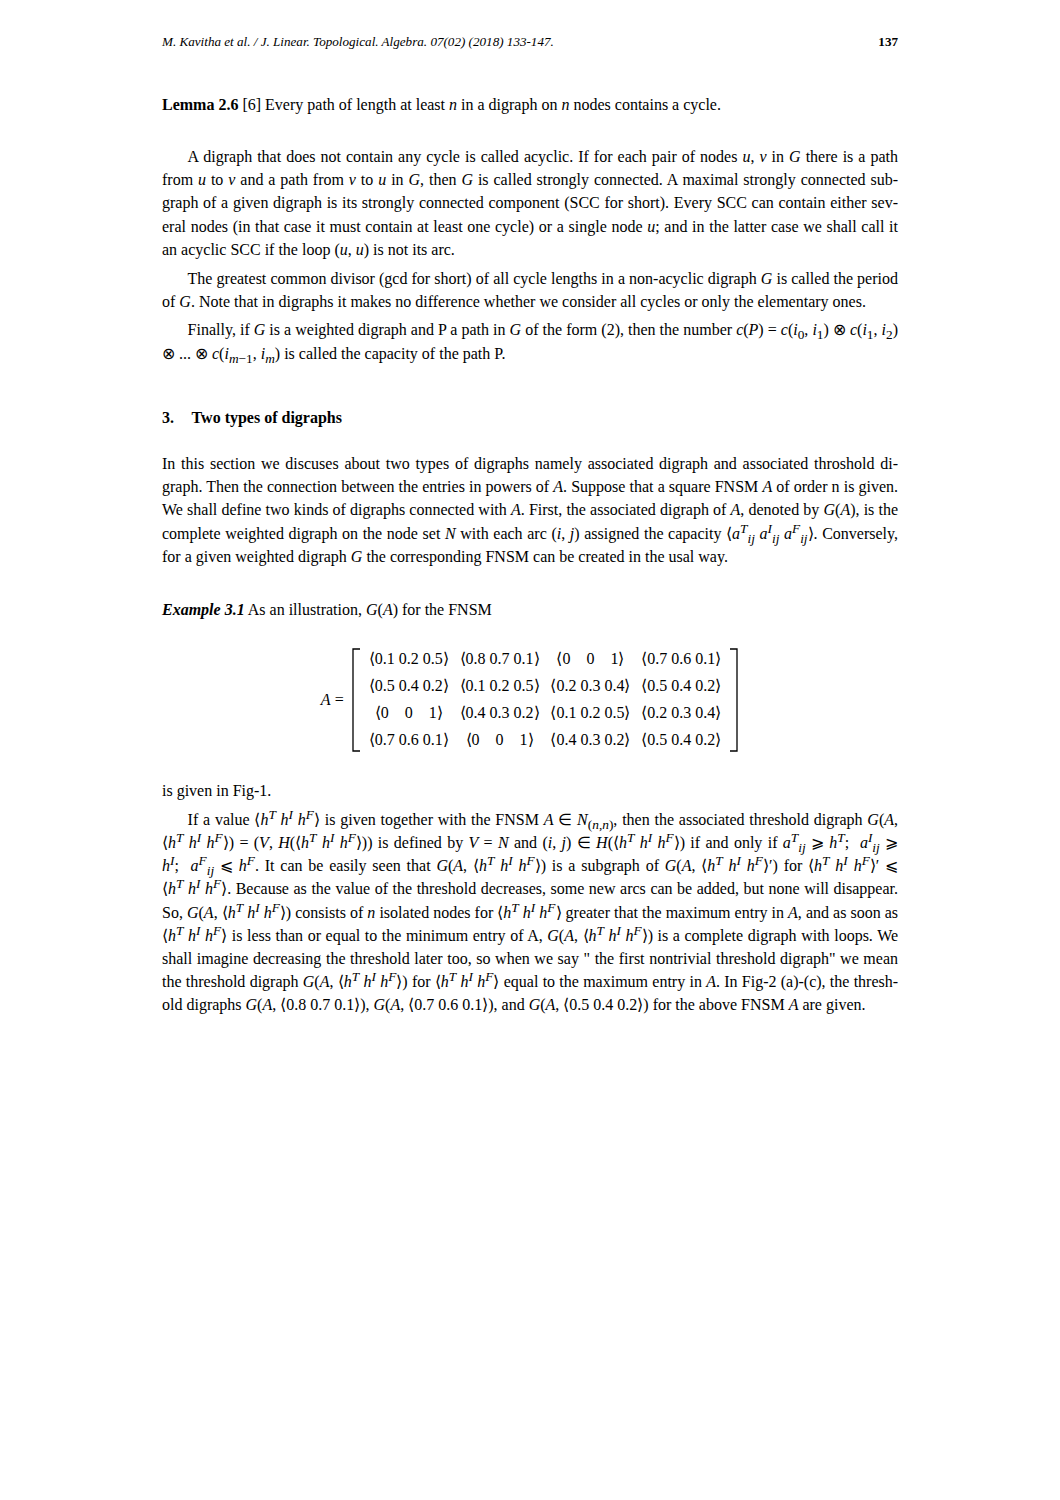M. Kavitha et al. / J. Linear. Topological. Algebra. 07(02) (2018) 133-147. 137
Lemma 2.6 [6] Every path of length at least n in a digraph on n nodes contains a cycle.
A digraph that does not contain any cycle is called acyclic. If for each pair of nodes u, v in G there is a path from u to v and a path from v to u in G, then G is called strongly connected. A maximal strongly connected subgraph of a given digraph is its strongly connected component (SCC for short). Every SCC can contain either several nodes (in that case it must contain at least one cycle) or a single node u; and in the latter case we shall call it an acyclic SCC if the loop (u, u) is not its arc.
The greatest common divisor (gcd for short) of all cycle lengths in a non-acyclic digraph G is called the period of G. Note that in digraphs it makes no difference whether we consider all cycles or only the elementary ones.
Finally, if G is a weighted digraph and P a path in G of the form (2), then the number c(P) = c(i0, i1) ⊗ c(i1, i2) ⊗ ... ⊗ c(im−1, im) is called the capacity of the path P.
3. Two types of digraphs
In this section we discuses about two types of digraphs namely associated digraph and associated throshold digraph. Then the connection between the entries in powers of A. Suppose that a square FNSM A of order n is given. We shall define two kinds of digraphs connected with A. First, the associated digraph of A, denoted by G(A), is the complete weighted digraph on the node set N with each arc (i, j) assigned the capacity ⟨aTij aIij aFij⟩. Conversely, for a given weighted digraph G the corresponding FNSM can be created in the usal way.
Example 3.1 As an illustration, G(A) for the FNSM
A =
| ⟨0.1 0.2 0.5⟩ | ⟨0.8 0.7 0.1⟩ | ⟨0 0 1⟩ | ⟨0.7 0.6 0.1⟩ |
| ⟨0.5 0.4 0.2⟩ | ⟨0.1 0.2 0.5⟩ | ⟨0.2 0.3 0.4⟩ | ⟨0.5 0.4 0.2⟩ |
| ⟨0 0 1⟩ | ⟨0.4 0.3 0.2⟩ | ⟨0.1 0.2 0.5⟩ | ⟨0.2 0.3 0.4⟩ |
| ⟨0.7 0.6 0.1⟩ | ⟨0 0 1⟩ | ⟨0.4 0.3 0.2⟩ | ⟨0.5 0.4 0.2⟩ |
is given in Fig-1.
If a value ⟨hT hI hF⟩ is given together with the FNSM A ∈ N(n,n), then the associated threshold digraph G(A, ⟨hT hI hF⟩) = (V, H(⟨hT hI hF⟩)) is defined by V = N and (i, j) ∈ H(⟨hT hI hF⟩) if and only if aTij ⩾ hT; aIij ⩾ hI; aFij ⩽ hF. It can be easily seen that G(A, ⟨hT hI hF⟩) is a subgraph of G(A, ⟨hT hI hF⟩′) for ⟨hT hI hF⟩′ ⩽ ⟨hT hI hF⟩. Because as the value of the threshold decreases, some new arcs can be added, but none will disappear. So, G(A, ⟨hT hI hF⟩) consists of n isolated nodes for ⟨hT hI hF⟩ greater that the maximum entry in A, and as soon as ⟨hT hI hF⟩ is less than or equal to the minimum entry of A, G(A, ⟨hT hI hF⟩) is a complete digraph with loops. We shall imagine decreasing the threshold later too, so when we say " the first nontrivial threshold digraph" we mean the threshold digraph G(A, ⟨hT hI hF⟩) for ⟨hT hI hF⟩ equal to the maximum entry in A. In Fig-2 (a)-(c), the threshold digraphs G(A, ⟨0.8 0.7 0.1⟩), G(A, ⟨0.7 0.6 0.1⟩), and G(A, ⟨0.5 0.4 0.2⟩) for the above FNSM A are given.